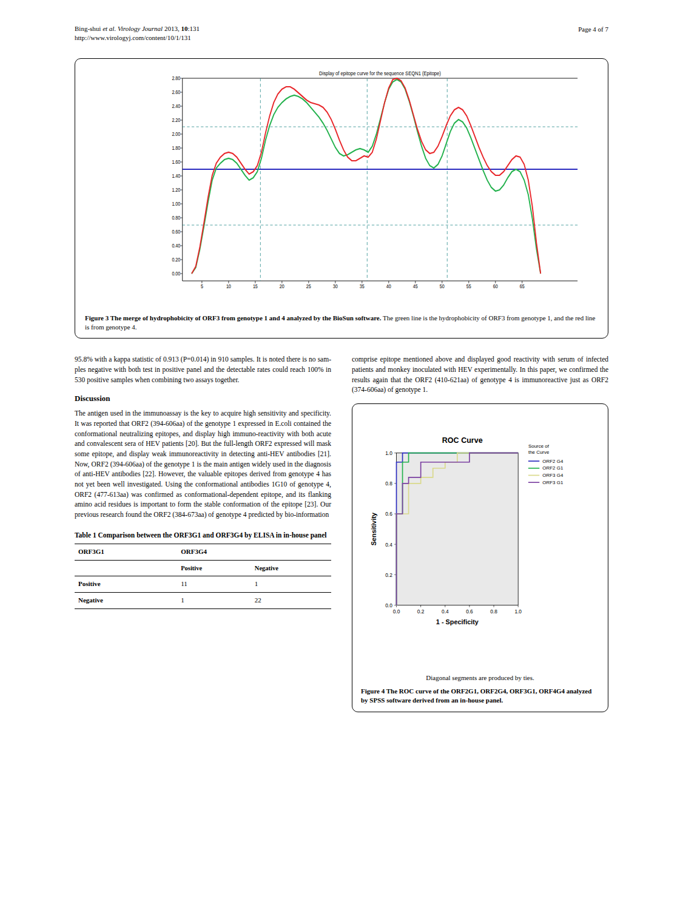Bing-shui et al. Virology Journal 2013, 10:131
http://www.virologyj.com/content/10/1/131
Page 4 of 7
Display of epitope curve for the sequence SEQN1 (Epitope) 2.80 2.60 2.40 2.20 2.00 1.80 1.60 1.40 1.20 1.00 0.80 0.60 0.40 0.20 0.00 5 10 15 20 25 30 35 40 45 50 55 60 65
Figure 3 The merge of hydrophobicity of ORF3 from genotype 1 and 4 analyzed by the BioSun software. The green line is the hydrophobicity of ORF3 from genotype 1, and the red line is from genotype 4.
95.8% with a kappa statistic of 0.913 (P=0.014) in 910 samples. It is noted there is no samples negative with both test in positive panel and the detectable rates could reach 100% in 530 positive samples when combining two assays together.
Discussion
The antigen used in the immunoassay is the key to acquire high sensitivity and specificity. It was reported that ORF2 (394-606aa) of the genotype 1 expressed in E.coli contained the conformational neutralizing epitopes, and display high immuno-reactivity with both acute and convalescent sera of HEV patients [20]. But the full-length ORF2 expressed will mask some epitope, and display weak immunoreactivity in detecting anti-HEV antibodies [21]. Now, ORF2 (394-606aa) of the genotype 1 is the main antigen widely used in the diagnosis of anti-HEV antibodies [22]. However, the valuable epitopes derived from genotype 4 has not yet been well investigated. Using the conformational antibodies 1G10 of genotype 4, ORF2 (477-613aa) was confirmed as conformational-dependent epitope, and its flanking amino acid residues is important to form the stable conformation of the epitope [23]. Our previous research found the ORF2 (384-673aa) of genotype 4 predicted by bio-information
Table 1 Comparison between the ORF3G1 and ORF3G4 by ELISA in in-house panel
| ORF3G1 | ORF3G4 |
| --- | --- |
| | Positive | Negative |
| Positive | 11 | 1 |
| Negative | 1 | 22 |
comprise epitope mentioned above and displayed good reactivity with serum of infected patients and monkey inoculated with HEV experimentally. In this paper, we confirmed the results again that the ORF2 (410-621aa) of genotype 4 is immunoreactive just as ORF2 (374-606aa) of genotype 1.
ROC Curve Source of the Curve ORF2 G4 ORF2 G1 ORF3 G4 ORF3 G1 Sensitivity 1.0 0.8 0.6 0.4 0.2 0.0 0.0 0.2 0.4 0.6 0.8 1.0 1 - Specificity
Diagonal segments are produced by ties.
Figure 4 The ROC curve of the ORF2G1, ORF2G4, ORF3G1, ORF4G4 analyzed by SPSS software derived from an in-house panel.